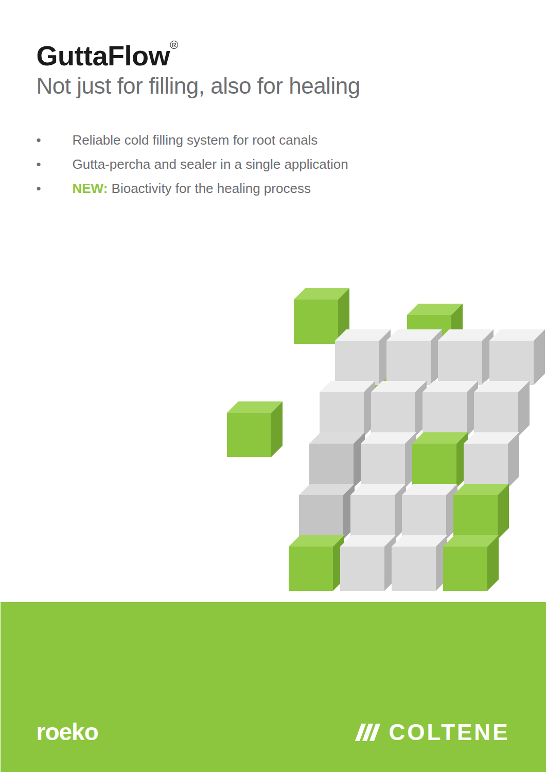GuttaFlow®
Not just for filling, also for healing
Reliable cold filling system for root canals
Gutta-percha and sealer in a single application
NEW: Bioactivity for the healing process
roeko
COLTENE